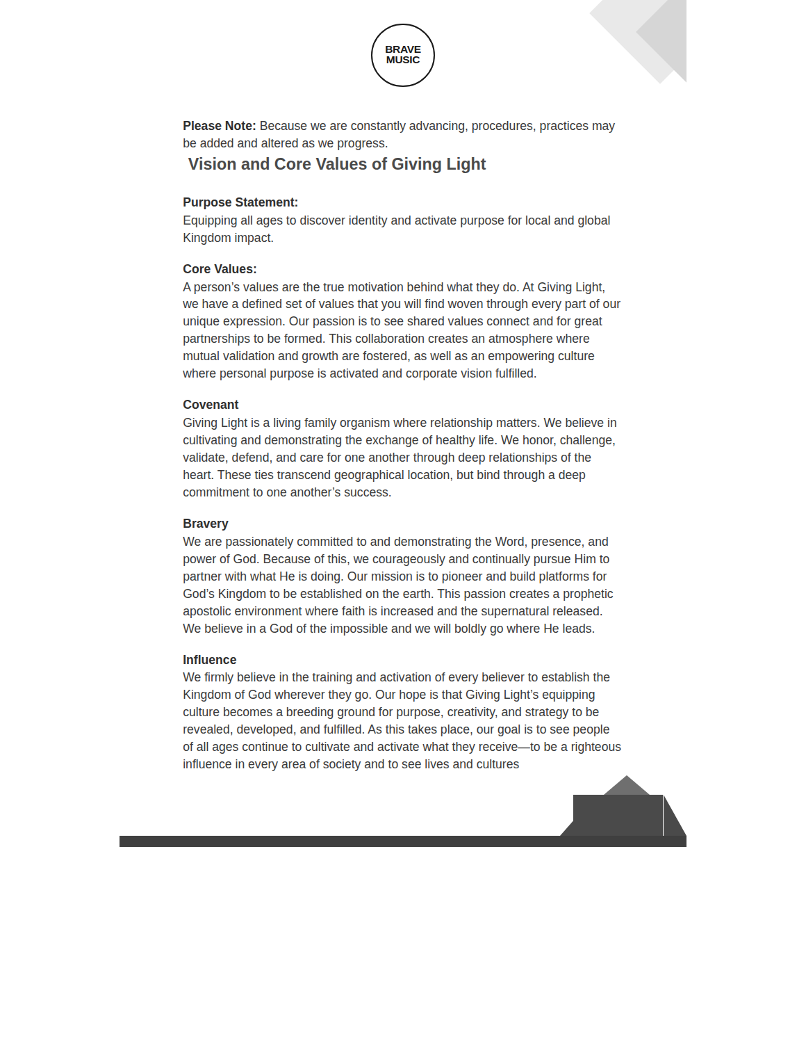BRAVE MUSIC
Please Note: Because we are constantly advancing, procedures, practices may be added and altered as we progress.
Vision and Core Values of Giving Light
Purpose Statement:
Equipping all ages to discover identity and activate purpose for local and global Kingdom impact.
Core Values:
A person’s values are the true motivation behind what they do. At Giving Light, we have a defined set of values that you will find woven through every part of our unique expression. Our passion is to see shared values connect and for great partnerships to be formed. This collaboration creates an atmosphere where mutual validation and growth are fostered, as well as an empowering culture where personal purpose is activated and corporate vision fulfilled.
Covenant
Giving Light is a living family organism where relationship matters. We believe in cultivating and demonstrating the exchange of healthy life. We honor, challenge, validate, defend, and care for one another through deep relationships of the heart. These ties transcend geographical location, but bind through a deep commitment to one another’s success.
Bravery
We are passionately committed to and demonstrating the Word, presence, and power of God. Because of this, we courageously and continually pursue Him to partner with what He is doing. Our mission is to pioneer and build platforms for God’s Kingdom to be established on the earth. This passion creates a prophetic apostolic environment where faith is increased and the supernatural released. We believe in a God of the impossible and we will boldly go where He leads.
Influence
We firmly believe in the training and activation of every believer to establish the Kingdom of God wherever they go. Our hope is that Giving Light’s equipping culture becomes a breeding ground for purpose, creativity, and strategy to be revealed, developed, and fulfilled. As this takes place, our goal is to see people of all ages continue to cultivate and activate what they receive—to be a righteous influence in every area of society and to see lives and cultures